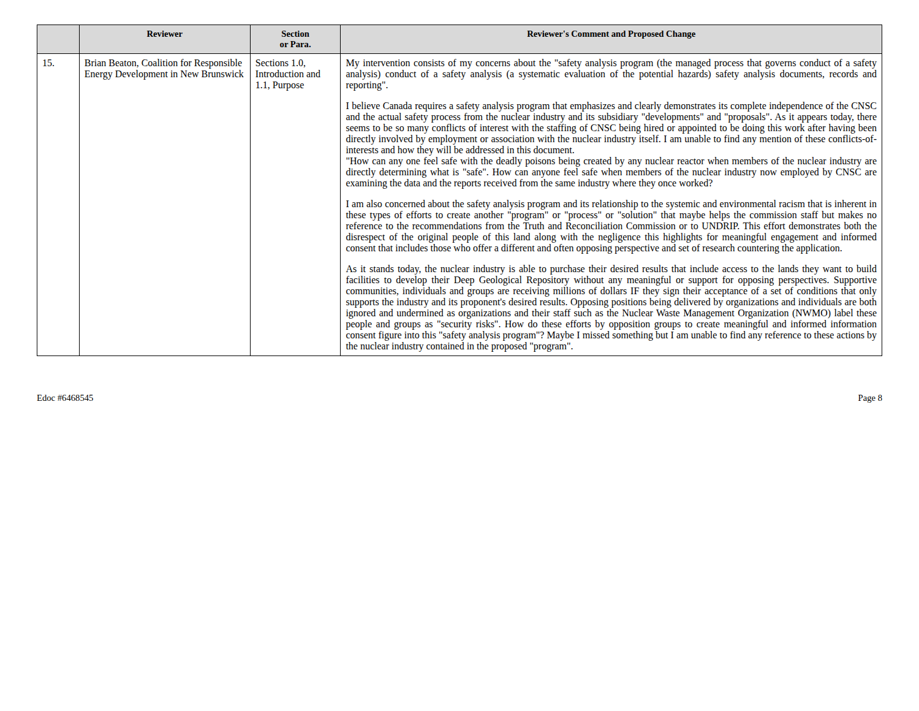| | Reviewer | Section or Para. | Reviewer's Comment and Proposed Change |
| --- | --- | --- | --- |
| 15. | Brian Beaton, Coalition for Responsible Energy Development in New Brunswick | Sections 1.0, Introduction and 1.1, Purpose | My intervention consists of my concerns about the "safety analysis program (the managed process that governs conduct of a safety analysis) conduct of a safety analysis (a systematic evaluation of the potential hazards) safety analysis documents, records and reporting". I believe Canada requires a safety analysis program that emphasizes and clearly demonstrates its complete independence of the CNSC and the actual safety process from the nuclear industry and its subsidiary "developments" and "proposals". As it appears today, there seems to be so many conflicts of interest with the staffing of CNSC being hired or appointed to be doing this work after having been directly involved by employment or association with the nuclear industry itself. I am unable to find any mention of these conflicts-of-interests and how they will be addressed in this document. "How can any one feel safe with the deadly poisons being created by any nuclear reactor when members of the nuclear industry are directly determining what is "safe". How can anyone feel safe when members of the nuclear industry now employed by CNSC are examining the data and the reports received from the same industry where they once worked? I am also concerned about the safety analysis program and its relationship to the systemic and environmental racism that is inherent in these types of efforts to create another "program" or "process" or "solution" that maybe helps the commission staff but makes no reference to the recommendations from the Truth and Reconciliation Commission or to UNDRIP. This effort demonstrates both the disrespect of the original people of this land along with the negligence this highlights for meaningful engagement and informed consent that includes those who offer a different and often opposing perspective and set of research countering the application. As it stands today, the nuclear industry is able to purchase their desired results that include access to the lands they want to build facilities to develop their Deep Geological Repository without any meaningful or support for opposing perspectives. Supportive communities, individuals and groups are receiving millions of dollars IF they sign their acceptance of a set of conditions that only supports the industry and its proponent's desired results. Opposing positions being delivered by organizations and individuals are both ignored and undermined as organizations and their staff such as the Nuclear Waste Management Organization (NWMO) label these people and groups as "security risks". How do these efforts by opposition groups to create meaningful and informed information consent figure into this "safety analysis program"? Maybe I missed something but I am unable to find any reference to these actions by the nuclear industry contained in the proposed "program". |
Edoc #6468545 Page 8